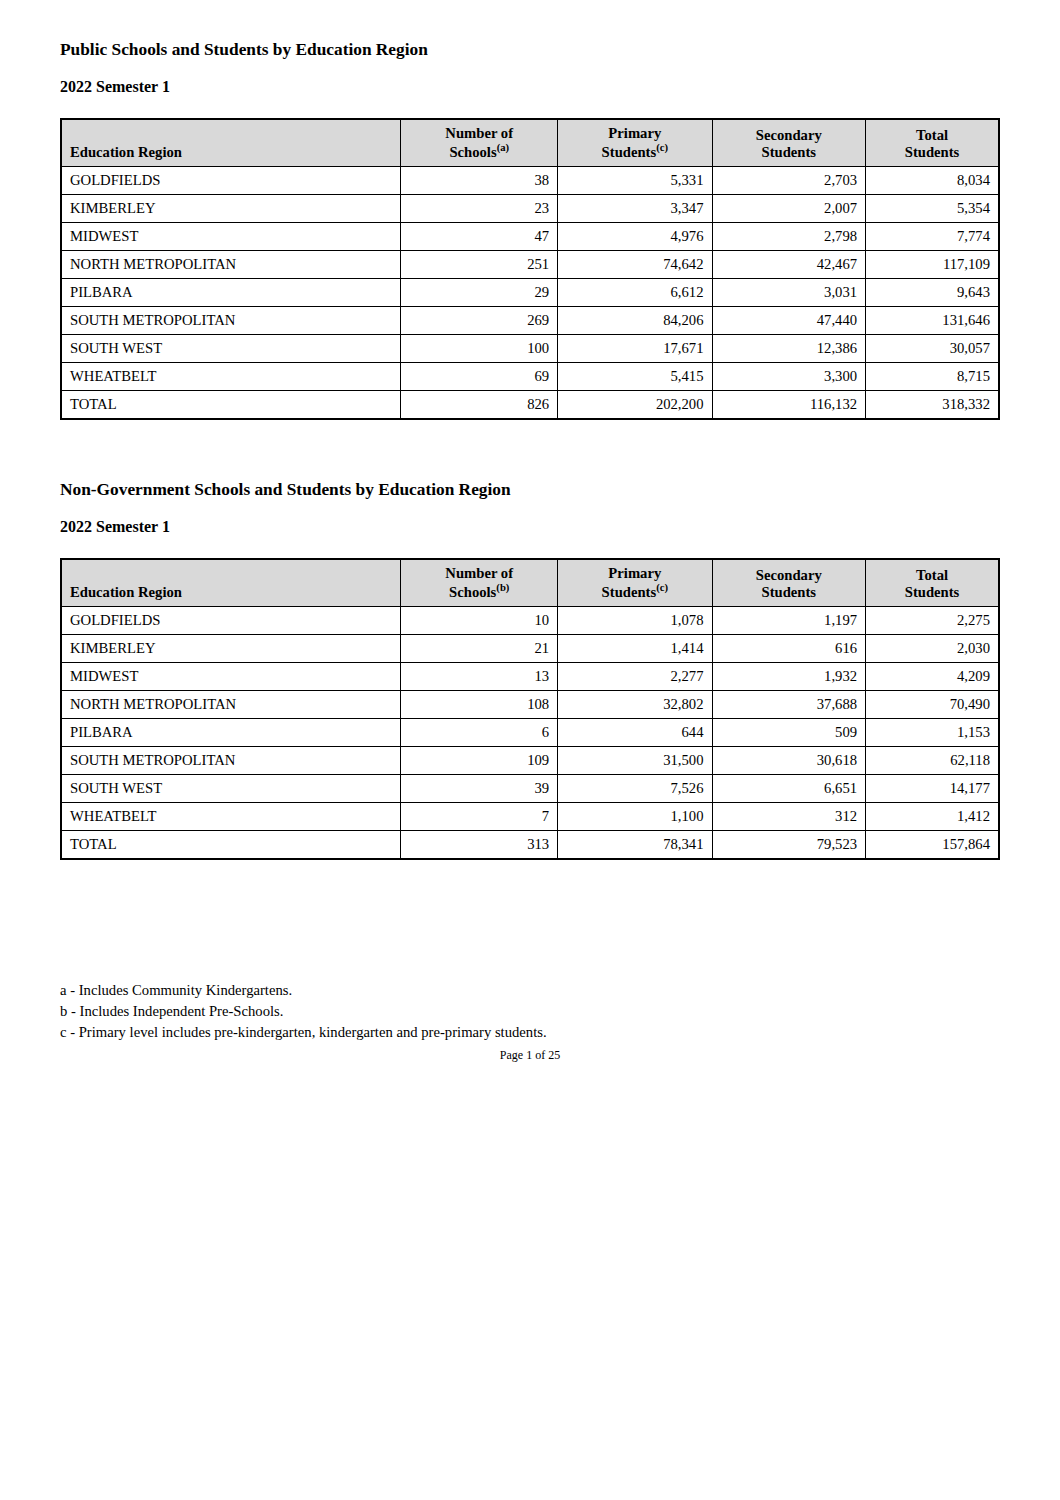Public Schools and Students by Education Region
2022 Semester 1
| Education Region | Number of Schools (a) | Primary Students (c) | Secondary Students | Total Students |
| --- | --- | --- | --- | --- |
| GOLDFIELDS | 38 | 5,331 | 2,703 | 8,034 |
| KIMBERLEY | 23 | 3,347 | 2,007 | 5,354 |
| MIDWEST | 47 | 4,976 | 2,798 | 7,774 |
| NORTH METROPOLITAN | 251 | 74,642 | 42,467 | 117,109 |
| PILBARA | 29 | 6,612 | 3,031 | 9,643 |
| SOUTH METROPOLITAN | 269 | 84,206 | 47,440 | 131,646 |
| SOUTH WEST | 100 | 17,671 | 12,386 | 30,057 |
| WHEATBELT | 69 | 5,415 | 3,300 | 8,715 |
| TOTAL | 826 | 202,200 | 116,132 | 318,332 |
Non-Government Schools and Students by Education Region
2022 Semester 1
| Education Region | Number of Schools (b) | Primary Students (c) | Secondary Students | Total Students |
| --- | --- | --- | --- | --- |
| GOLDFIELDS | 10 | 1,078 | 1,197 | 2,275 |
| KIMBERLEY | 21 | 1,414 | 616 | 2,030 |
| MIDWEST | 13 | 2,277 | 1,932 | 4,209 |
| NORTH METROPOLITAN | 108 | 32,802 | 37,688 | 70,490 |
| PILBARA | 6 | 644 | 509 | 1,153 |
| SOUTH METROPOLITAN | 109 | 31,500 | 30,618 | 62,118 |
| SOUTH WEST | 39 | 7,526 | 6,651 | 14,177 |
| WHEATBELT | 7 | 1,100 | 312 | 1,412 |
| TOTAL | 313 | 78,341 | 79,523 | 157,864 |
a - Includes Community Kindergartens.
b - Includes Independent Pre-Schools.
c - Primary level includes pre-kindergarten, kindergarten and pre-primary students.
Page 1 of 25